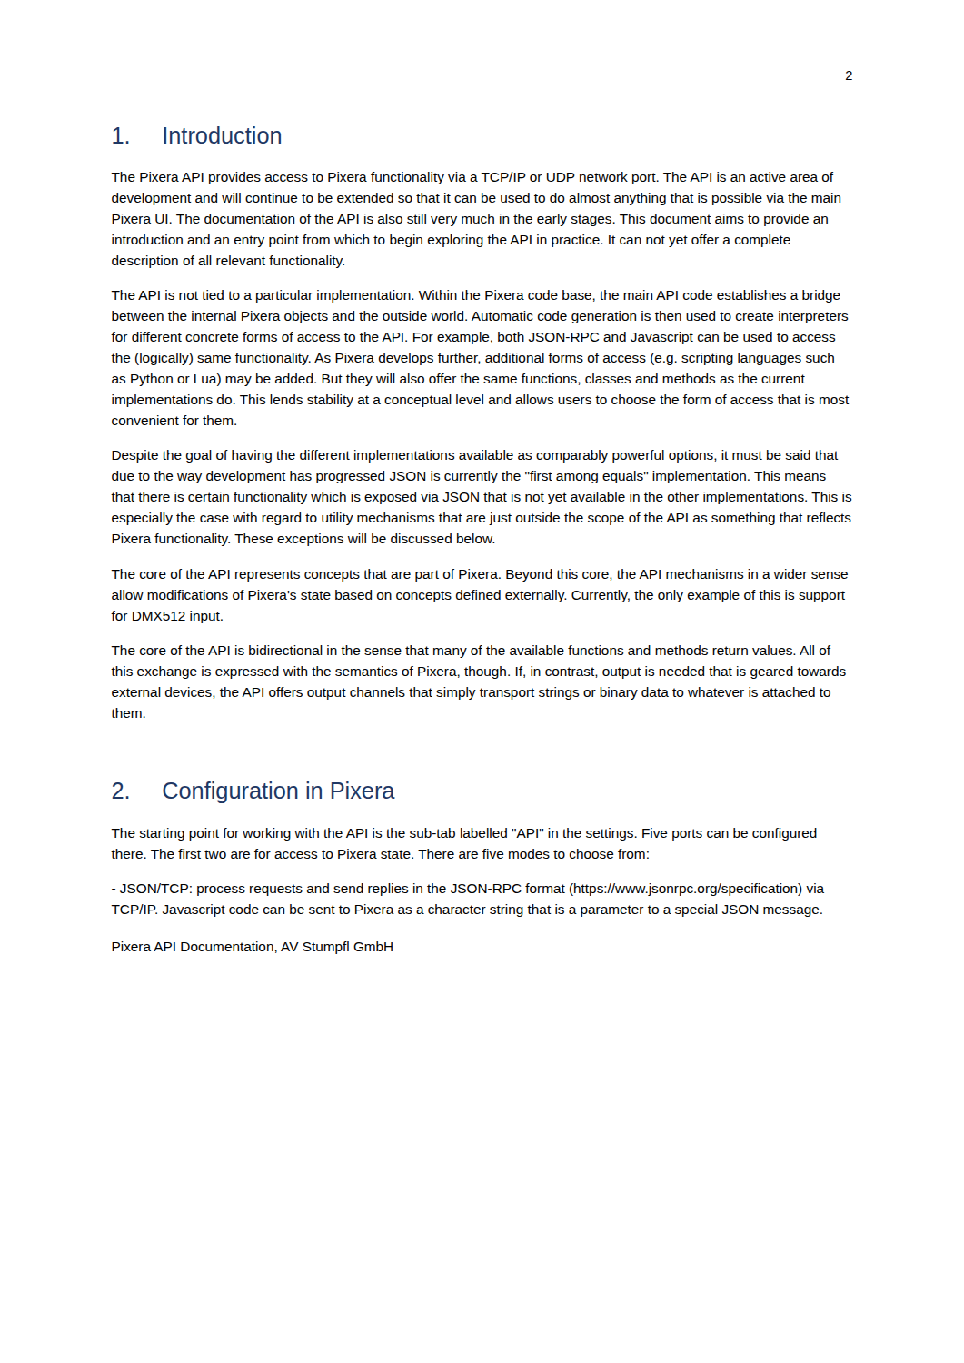2
1. Introduction
The Pixera API provides access to Pixera functionality via a TCP/IP or UDP network port. The API is an active area of development and will continue to be extended so that it can be used to do almost anything that is possible via the main Pixera UI. The documentation of the API is also still very much in the early stages. This document aims to provide an introduction and an entry point from which to begin exploring the API in practice. It can not yet offer a complete description of all relevant functionality.
The API is not tied to a particular implementation. Within the Pixera code base, the main API code establishes a bridge between the internal Pixera objects and the outside world. Automatic code generation is then used to create interpreters for different concrete forms of access to the API. For example, both JSON-RPC and Javascript can be used to access the (logically) same functionality. As Pixera develops further, additional forms of access (e.g. scripting languages such as Python or Lua) may be added. But they will also offer the same functions, classes and methods as the current implementations do. This lends stability at a conceptual level and allows users to choose the form of access that is most convenient for them.
Despite the goal of having the different implementations available as comparably powerful options, it must be said that due to the way development has progressed JSON is currently the "first among equals" implementation. This means that there is certain functionality which is exposed via JSON that is not yet available in the other implementations. This is especially the case with regard to utility mechanisms that are just outside the scope of the API as something that reflects Pixera functionality. These exceptions will be discussed below.
The core of the API represents concepts that are part of Pixera. Beyond this core, the API mechanisms in a wider sense allow modifications of Pixera's state based on concepts defined externally. Currently, the only example of this is support for DMX512 input.
The core of the API is bidirectional in the sense that many of the available functions and methods return values. All of this exchange is expressed with the semantics of Pixera, though. If, in contrast, output is needed that is geared towards external devices, the API offers output channels that simply transport strings or binary data to whatever is attached to them.
2. Configuration in Pixera
The starting point for working with the API is the sub-tab labelled "API" in the settings. Five ports can be configured there. The first two are for access to Pixera state. There are five modes to choose from:
- JSON/TCP: process requests and send replies in the JSON-RPC format (https://www.jsonrpc.org/specification) via TCP/IP. Javascript code can be sent to Pixera as a character string that is a parameter to a special JSON message.
Pixera API Documentation, AV Stumpfl GmbH